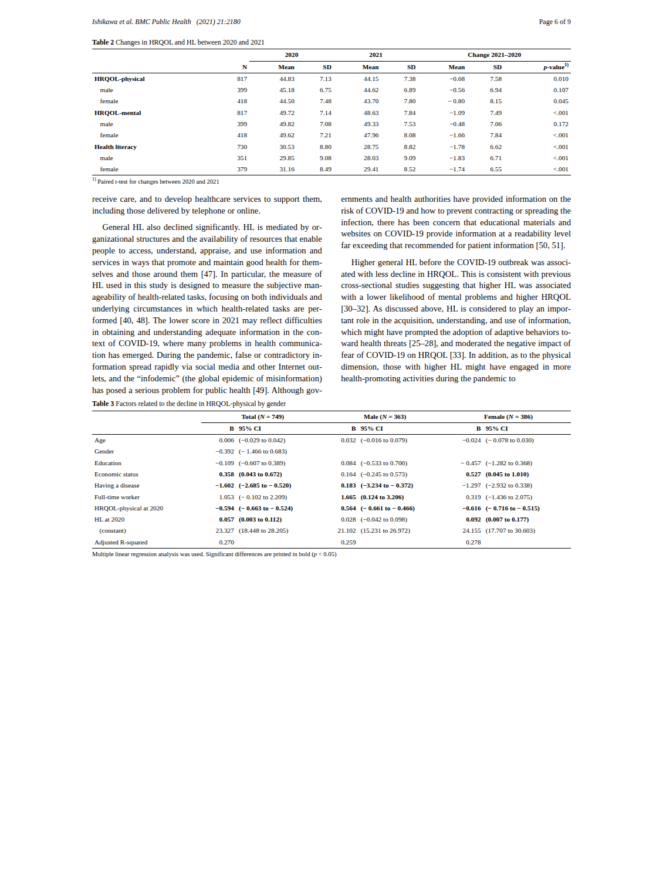Ishikawa et al. BMC Public Health (2021) 21:2180
Page 6 of 9
Table 2 Changes in HRQOL and HL between 2020 and 2021
| | | 2020 | 2021 | Change 2021–2020 |
| --- | --- | --- | --- | --- |
| | N | Mean | SD | Mean | SD | Mean | SD | p -value 1) |
| HRQOL-physical | 817 | 44.83 | 7.13 | 44.15 | 7.38 | −0.68 | 7.58 | 0.010 |
| male | 399 | 45.18 | 6.75 | 44.62 | 6.89 | −0.56 | 6.94 | 0.107 |
| female | 418 | 44.50 | 7.48 | 43.70 | 7.80 | − 0.80 | 8.15 | 0.045 |
| HRQOL-mental | 817 | 49.72 | 7.14 | 48.63 | 7.84 | −1.09 | 7.49 | <.001 |
| male | 399 | 49.82 | 7.08 | 49.33 | 7.53 | −0.48 | 7.06 | 0.172 |
| female | 418 | 49.62 | 7.21 | 47.96 | 8.08 | −1.66 | 7.84 | <.001 |
| Health literacy | 730 | 30.53 | 8.80 | 28.75 | 8.82 | −1.78 | 6.62 | <.001 |
| male | 351 | 29.85 | 9.08 | 28.03 | 9.09 | −1.83 | 6.71 | <.001 |
| female | 379 | 31.16 | 8.49 | 29.41 | 8.52 | −1.74 | 6.55 | <.001 |
1) Paired t-test for changes between 2020 and 2021
receive care, and to develop healthcare services to support them, including those delivered by telephone or online.
General HL also declined significantly. HL is mediated by organizational structures and the availability of resources that enable people to access, understand, appraise, and use information and services in ways that promote and maintain good health for themselves and those around them [47]. In particular, the measure of HL used in this study is designed to measure the subjective manageability of health-related tasks, focusing on both individuals and underlying circumstances in which health-related tasks are performed [40, 48]. The lower score in 2021 may reflect difficulties in obtaining and understanding adequate information in the context of COVID-19, where many problems in health communication has emerged. During the pandemic, false or contradictory information spread rapidly via social media and other Internet outlets, and the “infodemic” (the global epidemic of misinformation) has posed a serious problem for public health [49]. Although governments and health authorities have provided information on the risk of COVID-19 and how to prevent contracting or spreading the infection, there has been concern that educational materials and websites on COVID-19 provide information at a readability level far exceeding that recommended for patient information [50, 51].
Higher general HL before the COVID-19 outbreak was associated with less decline in HRQOL. This is consistent with previous cross-sectional studies suggesting that higher HL was associated with a lower likelihood of mental problems and higher HRQOL [30–32]. As discussed above, HL is considered to play an important role in the acquisition, understanding, and use of information, which might have prompted the adoption of adaptive behaviors toward health threats [25–28], and moderated the negative impact of fear of COVID-19 on HRQOL [33]. In addition, as to the physical dimension, those with higher HL might have engaged in more health-promoting activities during the pandemic to
Table 3 Factors related to the decline in HRQOL-physical by gender
| | Total ( N = 749) | Male ( N = 363) | Female ( N = 386) |
| --- | --- | --- | --- |
| | B | 95% CI | B | 95% CI | B | 95% CI |
| Age | 0.006 | (−0.029 to 0.042) | 0.032 | (−0.016 to 0.079) | −0.024 | (− 0.078 to 0.030) |
| Gender | −0.392 | (− 1.466 to 0.683) | | | | |
| Education | −0.109 | (−0.607 to 0.389) | 0.084 | (−0.533 to 0.700) | − 0.457 | (−1.282 to 0.368) |
| Economic status | 0.358 | (0.043 to 0.672) | 0.164 | (−0.245 to 0.573) | 0.527 | (0.045 to 1.010) |
| Having a disease | −1.602 | (−2.685 to − 0.520) | 0.183 | (−3.234 to − 0.372) | −1.297 | (−2.932 to 0.338) |
| Full-time worker | 1.053 | (− 0.102 to 2.209) | 1.665 | (0.124 to 3.206) | 0.319 | (−1.436 to 2.075) |
| HRQOL-physical at 2020 | −0.594 | (− 0.663 to − 0.524) | 0.564 | (− 0.661 to − 0.466) | −0.616 | (− 0.716 to − 0.515) |
| HL at 2020 | 0.057 | (0.003 to 0.112) | 0.028 | (−0.042 to 0.098) | 0.092 | (0.007 to 0.177) |
| (constant) | 23.327 | (18.448 to 28.205) | 21.102 | (15.231 to 26.972) | 24.155 | (17.707 to 30.603) |
| Adjusted R-squared | 0.270 | | 0.259 | | 0.278 | |
Multiple linear regression analysis was used. Significant differences are printed in bold (p < 0.05)